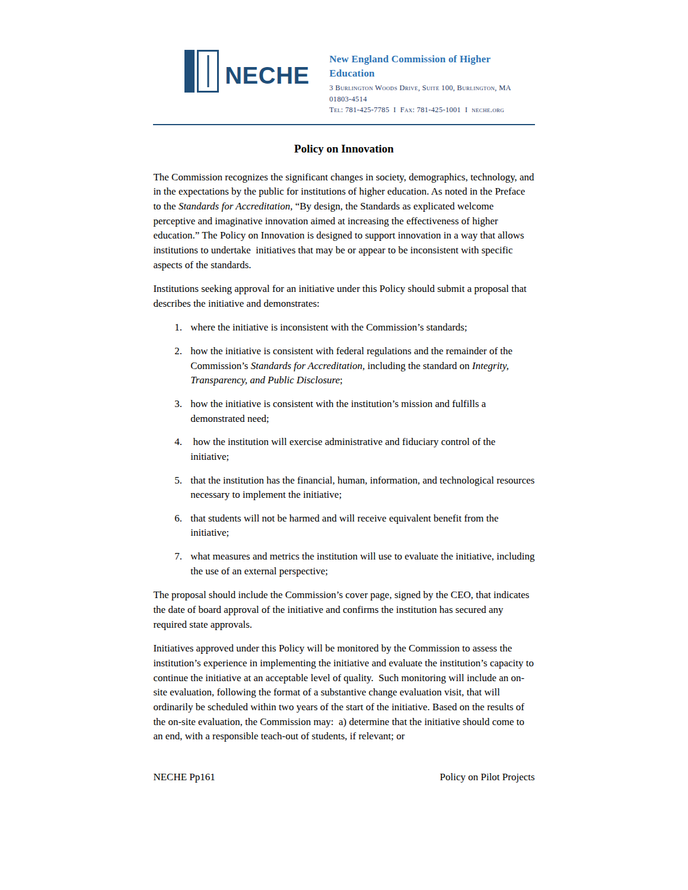NECHE
New England Commission of Higher Education
3 Burlington Woods Drive, Suite 100, Burlington, MA 01803-4514
Tel: 781-425-7785 I Fax: 781-425-1001 I neche.org
Policy on Innovation
The Commission recognizes the significant changes in society, demographics, technology, and in the expectations by the public for institutions of higher education. As noted in the Preface to the Standards for Accreditation, “By design, the Standards as explicated welcome perceptive and imaginative innovation aimed at increasing the effectiveness of higher education.” The Policy on Innovation is designed to support innovation in a way that allows institutions to undertake initiatives that may be or appear to be inconsistent with specific aspects of the standards.
Institutions seeking approval for an initiative under this Policy should submit a proposal that describes the initiative and demonstrates:
where the initiative is inconsistent with the Commission’s standards;
how the initiative is consistent with federal regulations and the remainder of the Commission’s Standards for Accreditation, including the standard on Integrity, Transparency, and Public Disclosure;
how the initiative is consistent with the institution’s mission and fulfills a demonstrated need;
how the institution will exercise administrative and fiduciary control of the initiative;
that the institution has the financial, human, information, and technological resources necessary to implement the initiative;
that students will not be harmed and will receive equivalent benefit from the initiative;
what measures and metrics the institution will use to evaluate the initiative, including the use of an external perspective;
The proposal should include the Commission’s cover page, signed by the CEO, that indicates the date of board approval of the initiative and confirms the institution has secured any required state approvals.
Initiatives approved under this Policy will be monitored by the Commission to assess the institution’s experience in implementing the initiative and evaluate the institution’s capacity to continue the initiative at an acceptable level of quality. Such monitoring will include an on-site evaluation, following the format of a substantive change evaluation visit, that will ordinarily be scheduled within two years of the start of the initiative. Based on the results of the on-site evaluation, the Commission may: a) determine that the initiative should come to an end, with a responsible teach-out of students, if relevant; or
NECHE Pp161 Policy on Pilot Projects